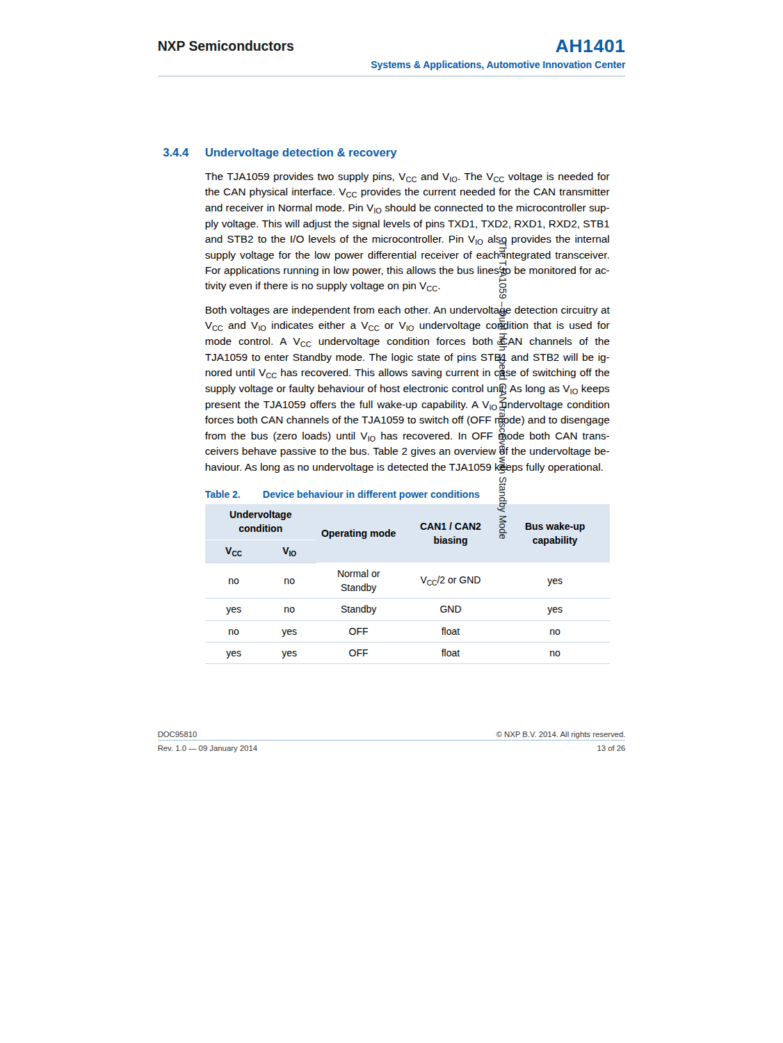NXP Semiconductors
AH1401
Systems & Applications, Automotive Innovation Center
3.4.4 Undervoltage detection & recovery
The TJA1059 provides two supply pins, VCC and VIO. The VCC voltage is needed for the CAN physical interface. VCC provides the current needed for the CAN transmitter and receiver in Normal mode. Pin VIO should be connected to the microcontroller supply voltage. This will adjust the signal levels of pins TXD1, TXD2, RXD1, RXD2, STB1 and STB2 to the I/O levels of the microcontroller. Pin VIO also provides the internal supply voltage for the low power differential receiver of each integrated transceiver. For applications running in low power, this allows the bus lines to be monitored for activity even if there is no supply voltage on pin VCC.
Both voltages are independent from each other. An undervoltage detection circuitry at VCC and VIO indicates either a VCC or VIO undervoltage condition that is used for mode control. A VCC undervoltage condition forces both CAN channels of the TJA1059 to enter Standby mode. The logic state of pins STB1 and STB2 will be ignored until VCC has recovered. This allows saving current in case of switching off the supply voltage or faulty behaviour of host electronic control unit. As long as VIO keeps present the TJA1059 offers the full wake-up capability. A VIO undervoltage condition forces both CAN channels of the TJA1059 to switch off (OFF mode) and to disengage from the bus (zero loads) until VIO has recovered. In OFF mode both CAN transceivers behave passive to the bus. Table 2 gives an overview of the undervoltage behaviour. As long as no undervoltage is detected the TJA1059 keeps fully operational.
Table 2. Device behaviour in different power conditions
| Undervoltage condition | Operating mode | CAN1 / CAN2 biasing | Bus wake-up capability |
| --- | --- | --- | --- |
| V CC | V IO |
| no | no | Normal or Standby | V CC /2 or GND | yes |
| yes | no | Standby | GND | yes |
| no | yes | OFF | float | no |
| yes | yes | OFF | float | no |
The TJA1059 – Dual high speed CAN transceiver with Standby Mode
DOC95810
© NXP B.V. 2014. All rights reserved.
Rev. 1.0 — 09 January 2014
13 of 26